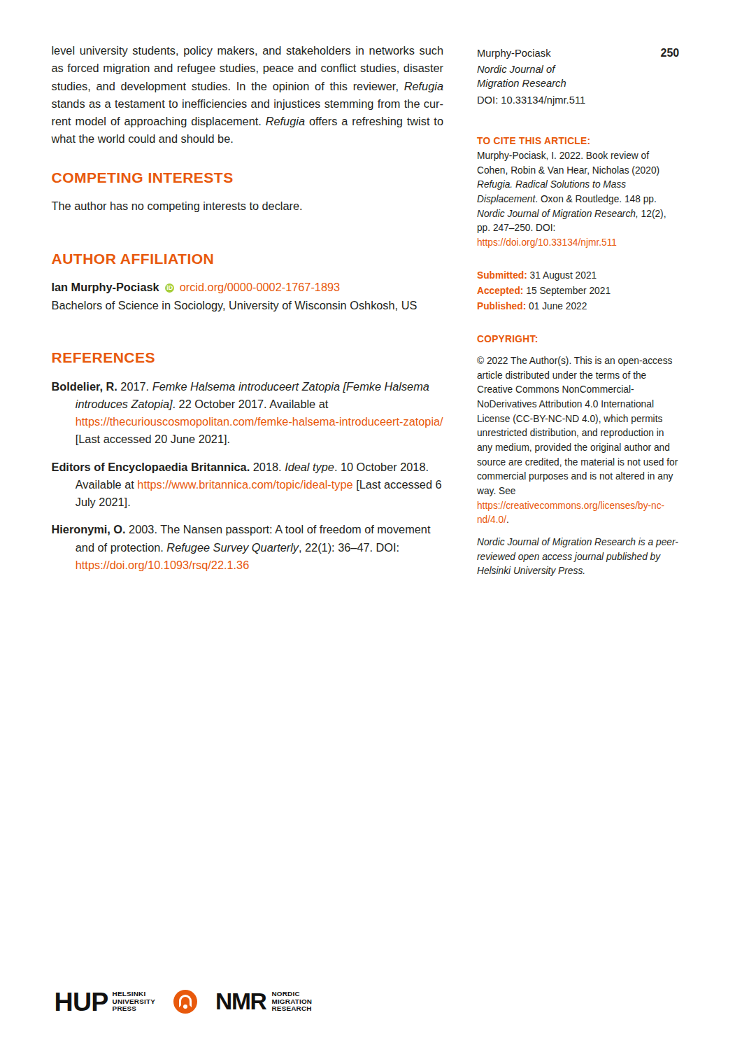level university students, policy makers, and stakeholders in networks such as forced migration and refugee studies, peace and conflict studies, disaster studies, and development studies. In the opinion of this reviewer, Refugia stands as a testament to inefficiencies and injustices stemming from the current model of approaching displacement. Refugia offers a refreshing twist to what the world could and should be.
Competing Interests
The author has no competing interests to declare.
Author Affiliation
Ian Murphy-Pociask iD orcid.org/0000-0002-1767-1893
Bachelors of Science in Sociology, University of Wisconsin Oshkosh, US
References
Boldelier, R. 2017. Femke Halsema introduceert Zatopia [Femke Halsema introduces Zatopia]. 22 October 2017. Available at https://thecuriouscosmopolitan.com/femke-halsema-introduceert-zatopia/ [Last accessed 20 June 2021].
Editors of Encyclopaedia Britannica. 2018. Ideal type. 10 October 2018. Available at https://www.britannica.com/topic/ideal-type [Last accessed 6 July 2021].
Hieronymi, O. 2003. The Nansen passport: A tool of freedom of movement and of protection. Refugee Survey Quarterly, 22(1): 36–47. DOI: https://doi.org/10.1093/rsq/22.1.36
Murphy-Pociask 250
Nordic Journal of
Migration Research
DOI: 10.33134/njmr.511
To cite this article:
Murphy-Pociask, I. 2022. Book review of Cohen, Robin & Van Hear, Nicholas (2020) Refugia. Radical Solutions to Mass Displacement. Oxon & Routledge. 148 pp. Nordic Journal of Migration Research, 12(2), pp. 247–250. DOI: https://doi.org/10.33134/njmr.511
Submitted: 31 August 2021
Accepted: 15 September 2021
Published: 01 June 2022
Copyright:
© 2022 The Author(s). This is an open-access article distributed under the terms of the Creative Commons NonCommercial-NoDerivatives Attribution 4.0 International License (CC-BY-NC-ND 4.0), which permits unrestricted distribution, and reproduction in any medium, provided the original author and source are credited, the material is not used for commercial purposes and is not altered in any way. See https://creativecommons.org/licenses/by-nc-nd/4.0/.
Nordic Journal of Migration Research is a peer-reviewed open access journal published by Helsinki University Press.
HUP Helsinki
University
Press
NMR Nordic
Migration
Research